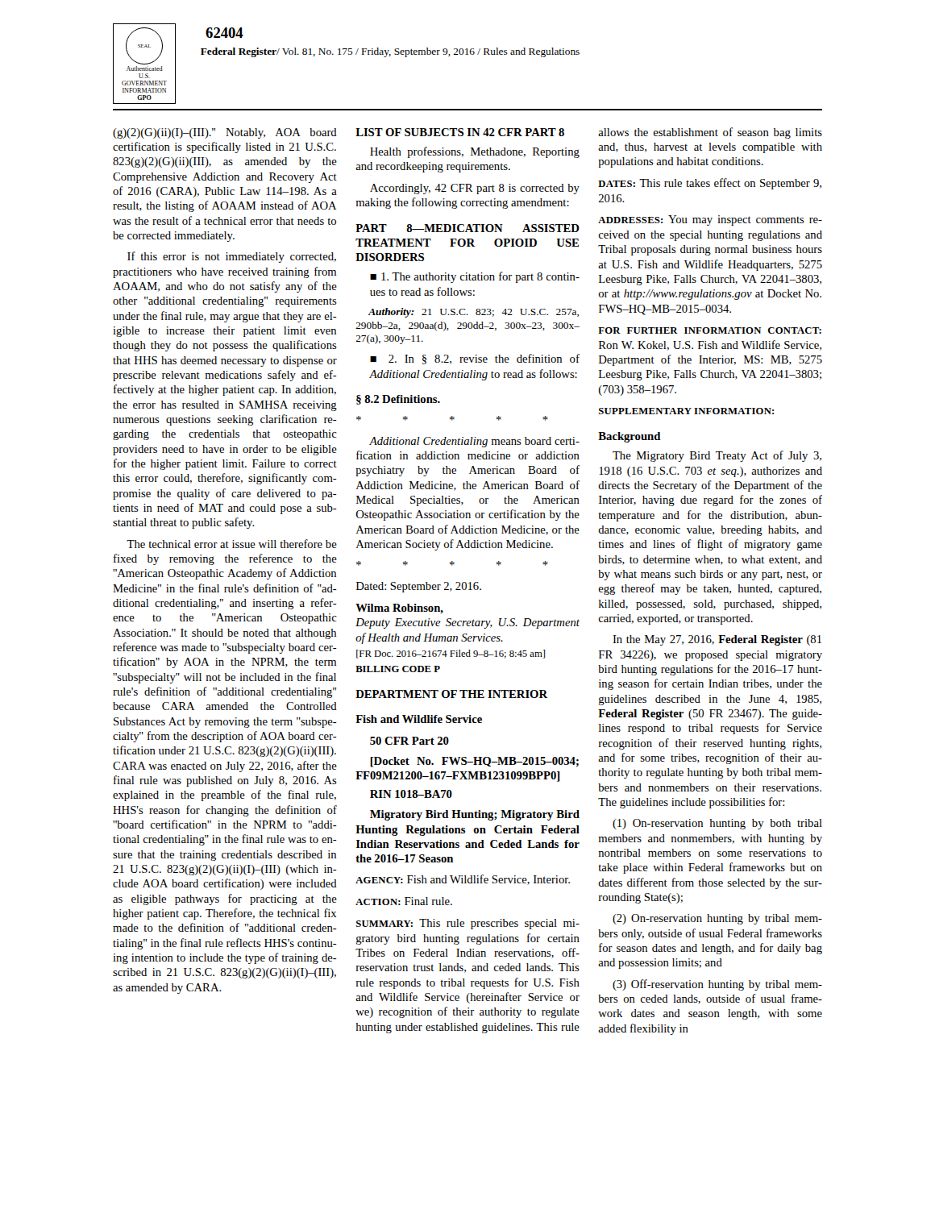SEAL Authenticated
U.S. GOVERNMENT
INFORMATION
GPO
62404
Federal Register/ Vol. 81, No. 175 / Friday, September 9, 2016 / Rules and Regulations
(g)(2)(G)(ii)(I)–(III).'' Notably, AOA board certification is specifically listed in 21 U.S.C. 823(g)(2)(G)(ii)(III), as amended by the Comprehensive Addiction and Recovery Act of 2016 (CARA), Public Law 114–198. As a result, the listing of AOAAM instead of AOA was the result of a technical error that needs to be corrected immediately.
If this error is not immediately corrected, practitioners who have received training from AOAAM, and who do not satisfy any of the other ''additional credentialing'' requirements under the final rule, may argue that they are eligible to increase their patient limit even though they do not possess the qualifications that HHS has deemed necessary to dispense or prescribe relevant medications safely and effectively at the higher patient cap. In addition, the error has resulted in SAMHSA receiving numerous questions seeking clarification regarding the credentials that osteopathic providers need to have in order to be eligible for the higher patient limit. Failure to correct this error could, therefore, significantly compromise the quality of care delivered to patients in need of MAT and could pose a substantial threat to public safety.
The technical error at issue will therefore be fixed by removing the reference to the ''American Osteopathic Academy of Addiction Medicine'' in the final rule's definition of ''additional credentialing,'' and inserting a reference to the ''American Osteopathic Association.'' It should be noted that although reference was made to ''subspecialty board certification'' by AOA in the NPRM, the term ''subspecialty'' will not be included in the final rule's definition of ''additional credentialing'' because CARA amended the Controlled Substances Act by removing the term ''subspecialty'' from the description of AOA board certification under 21 U.S.C. 823(g)(2)(G)(ii)(III). CARA was enacted on July 22, 2016, after the final rule was published on July 8, 2016. As explained in the preamble of the final rule, HHS's reason for changing the definition of ''board certification'' in the NPRM to ''additional credentialing'' in the final rule was to ensure that the training credentials described in 21 U.S.C. 823(g)(2)(G)(ii)(I)–(III) (which include AOA board certification) were included as eligible pathways for practicing at the higher patient cap. Therefore, the technical fix made to the definition of ''additional credentialing'' in the final rule reflects HHS's continuing intention to include the type of training described in 21 U.S.C. 823(g)(2)(G)(ii)(I)–(III), as amended by CARA.
List of Subjects in 42 CFR Part 8
Health professions, Methadone, Reporting and recordkeeping requirements.
Accordingly, 42 CFR part 8 is corrected by making the following correcting amendment:
PART 8—MEDICATION ASSISTED TREATMENT FOR OPIOID USE DISORDERS
1. The authority citation for part 8 continues to read as follows:
Authority: 21 U.S.C. 823; 42 U.S.C. 257a, 290bb–2a, 290aa(d), 290dd–2, 300x–23, 300x–27(a), 300y–11.
2. In § 8.2, revise the definition of Additional Credentialing to read as follows:
§ 8.2 Definitions.
* * * * *
Additional Credentialing means board certification in addiction medicine or addiction psychiatry by the American Board of Addiction Medicine, the American Board of Medical Specialties, or the American Osteopathic Association or certification by the American Board of Addiction Medicine, or the American Society of Addiction Medicine.
* * * * *
Dated: September 2, 2016.
Wilma Robinson,
Deputy Executive Secretary, U.S. Department of Health and Human Services.
[FR Doc. 2016–21674 Filed 9–8–16; 8:45 am]
BILLING CODE P
DEPARTMENT OF THE INTERIOR
Fish and Wildlife Service
50 CFR Part 20
[Docket No. FWS–HQ–MB–2015–0034; FF09M21200–167–FXMB1231099BPP0]
RIN 1018–BA70
Migratory Bird Hunting; Migratory Bird Hunting Regulations on Certain Federal Indian Reservations and Ceded Lands for the 2016–17 Season
Agency: Fish and Wildlife Service, Interior.
Action: Final rule.
Summary: This rule prescribes special migratory bird hunting regulations for certain Tribes on Federal Indian reservations, off-reservation trust lands, and ceded lands. This rule responds to tribal requests for U.S. Fish and Wildlife Service (hereinafter Service or we) recognition of their authority to regulate hunting under established guidelines. This rule allows the establishment of season bag limits and, thus, harvest at levels compatible with populations and habitat conditions.
Dates: This rule takes effect on September 9, 2016.
Addresses: You may inspect comments received on the special hunting regulations and Tribal proposals during normal business hours at U.S. Fish and Wildlife Headquarters, 5275 Leesburg Pike, Falls Church, VA 22041–3803, or at http://www.regulations.gov at Docket No. FWS–HQ–MB–2015–0034.
For Further Information Contact: Ron W. Kokel, U.S. Fish and Wildlife Service, Department of the Interior, MS: MB, 5275 Leesburg Pike, Falls Church, VA 22041–3803; (703) 358–1967.
Supplementary Information:
Background
The Migratory Bird Treaty Act of July 3, 1918 (16 U.S.C. 703 et seq.), authorizes and directs the Secretary of the Department of the Interior, having due regard for the zones of temperature and for the distribution, abundance, economic value, breeding habits, and times and lines of flight of migratory game birds, to determine when, to what extent, and by what means such birds or any part, nest, or egg thereof may be taken, hunted, captured, killed, possessed, sold, purchased, shipped, carried, exported, or transported.
In the May 27, 2016, Federal Register (81 FR 34226), we proposed special migratory bird hunting regulations for the 2016–17 hunting season for certain Indian tribes, under the guidelines described in the June 4, 1985, Federal Register (50 FR 23467). The guidelines respond to tribal requests for Service recognition of their reserved hunting rights, and for some tribes, recognition of their authority to regulate hunting by both tribal members and nonmembers on their reservations. The guidelines include possibilities for:
(1) On-reservation hunting by both tribal members and nonmembers, with hunting by nontribal members on some reservations to take place within Federal frameworks but on dates different from those selected by the surrounding State(s);
(2) On-reservation hunting by tribal members only, outside of usual Federal frameworks for season dates and length, and for daily bag and possession limits; and
(3) Off-reservation hunting by tribal members on ceded lands, outside of usual framework dates and season length, with some added flexibility in